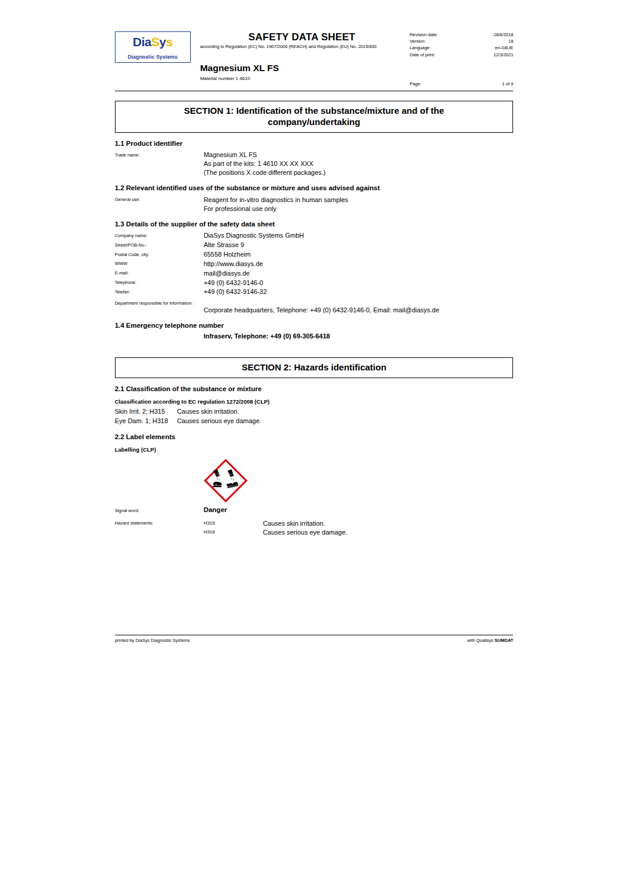Dia Sys
Diagnostic Systems
SAFETY DATA SHEET
according to Regulation (EC) No. 1907/2006 (REACH) and Regulation (EU) No. 2015/830
Magnesium XL FS
Material number 1 4610
| Revision date: | 28/6/2018 |
| Version: | 18 |
| Language: | en-GB,IE |
| Date of print: | 12/3/2021 |
| Page: | 1 of 9 |
SECTION 1: Identification of the substance/mixture and of the
company/undertaking
1.1 Product identifier
| Trade name: | Magnesium XL FS As part of the kits: 1 4610 XX XX XXX (The positions X code different packages.) |
1.2 Relevant identified uses of the substance or mixture and uses advised against
| General use: | Reagent for in-vitro diagnostics in human samples For professional use only |
1.3 Details of the supplier of the safety data sheet
| Company name: | DiaSys Diagnostic Systems GmbH |
| Street/POB-No.: | Alte Strasse 9 |
| Postal Code, city: | 65558 Holzheim |
| WWW: | http://www.diasys.de |
| E-mail: | mail@diasys.de |
| Telephone: | +49 (0) 6432-9146-0 |
| Telefax: | +49 (0) 6432-9146-32 |
Department responsible for information:
Corporate headquarters, Telephone: +49 (0) 6432-9146-0, Email: mail@diasys.de
1.4 Emergency telephone number
Infraserv, Telephone: +49 (0) 69-305-6418
SECTION 2: Hazards identification
2.1 Classification of the substance or mixture
Classification according to EC regulation 1272/2008 (CLP)
Skin Irrit. 2; H315 Causes skin irritation.
Eye Dam. 1; H318 Causes serious eye damage.
2.2 Label elements
Labelling (CLP)
Signal word:
Danger
Hazard statements:
H315
H318
Causes skin irritation.
Causes serious eye damage.
printed by DiaSys Diagnostic Systems
with Qualisys SUMDAT